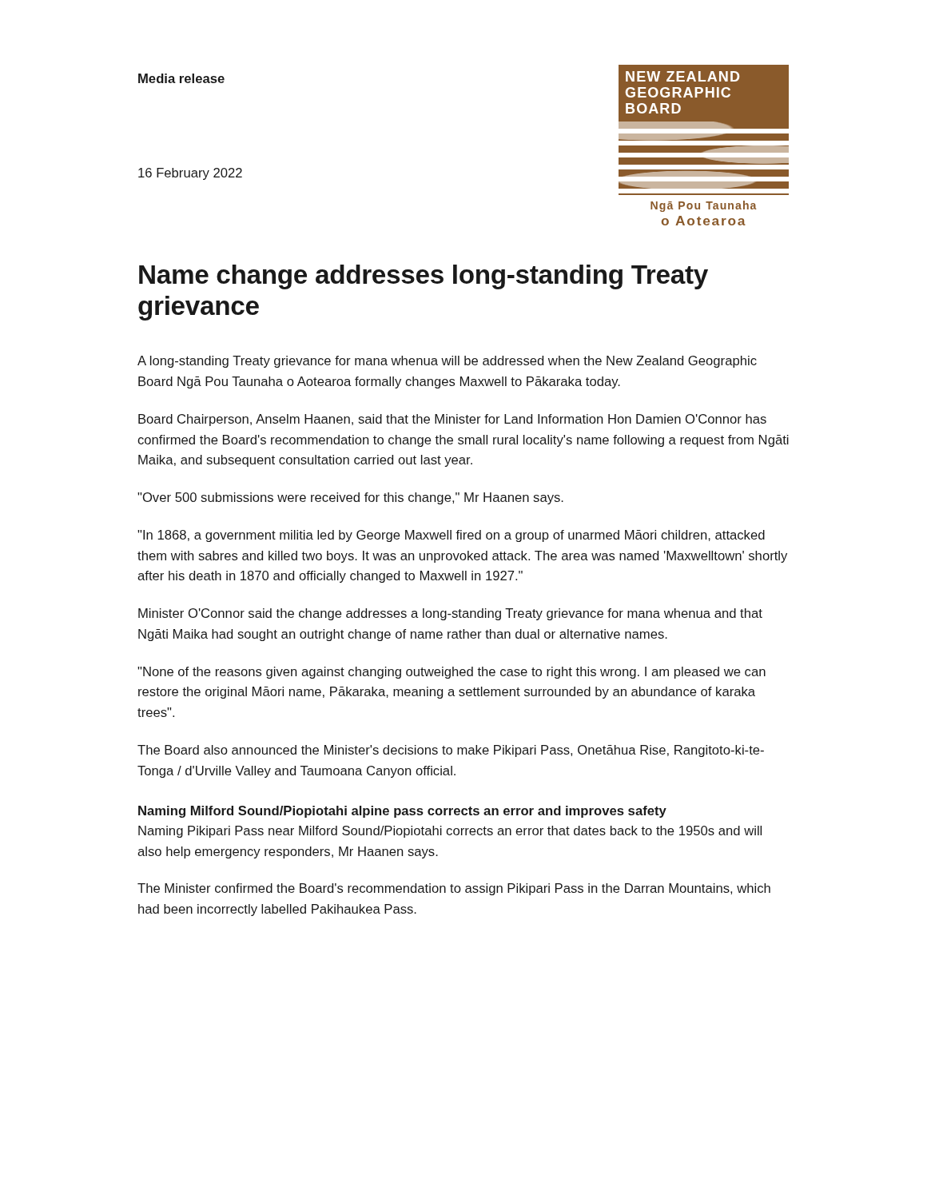Media release
16 February 2022
New Zealand
Geographic Board
Ngā Pou Taunaha
o Aotearoa
Name change addresses long-standing Treaty grievance
A long-standing Treaty grievance for mana whenua will be addressed when the New Zealand Geographic Board Ngā Pou Taunaha o Aotearoa formally changes Maxwell to Pākaraka today.
Board Chairperson, Anselm Haanen, said that the Minister for Land Information Hon Damien O'Connor has confirmed the Board's recommendation to change the small rural locality's name following a request from Ngāti Maika, and subsequent consultation carried out last year.
"Over 500 submissions were received for this change," Mr Haanen says.
"In 1868, a government militia led by George Maxwell fired on a group of unarmed Māori children, attacked them with sabres and killed two boys. It was an unprovoked attack. The area was named 'Maxwelltown' shortly after his death in 1870 and officially changed to Maxwell in 1927."
Minister O'Connor said the change addresses a long-standing Treaty grievance for mana whenua and that Ngāti Maika had sought an outright change of name rather than dual or alternative names.
"None of the reasons given against changing outweighed the case to right this wrong. I am pleased we can restore the original Māori name, Pākaraka, meaning a settlement surrounded by an abundance of karaka trees".
The Board also announced the Minister's decisions to make Pikipari Pass, Onetāhua Rise, Rangitoto-ki-te-Tonga / d'Urville Valley and Taumoana Canyon official.
Naming Milford Sound/Piopiotahi alpine pass corrects an error and improves safety
Naming Pikipari Pass near Milford Sound/Piopiotahi corrects an error that dates back to the 1950s and will also help emergency responders, Mr Haanen says.
The Minister confirmed the Board's recommendation to assign Pikipari Pass in the Darran Mountains, which had been incorrectly labelled Pakihaukea Pass.